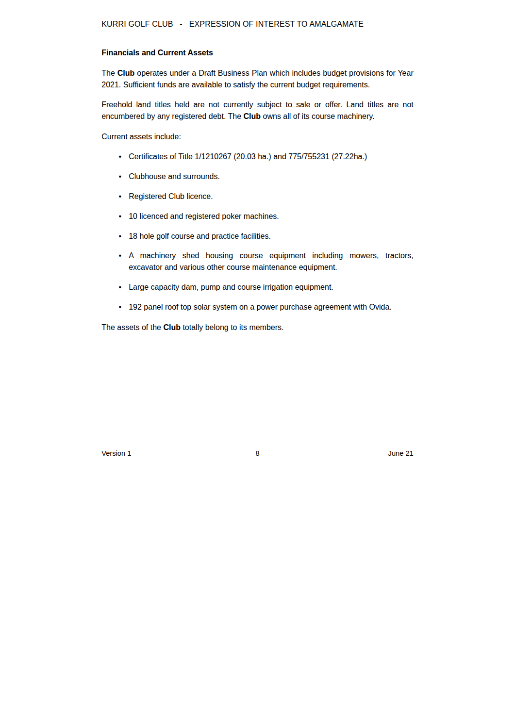KURRI GOLF CLUB - EXPRESSION OF INTEREST TO AMALGAMATE
Financials and Current Assets
The Club operates under a Draft Business Plan which includes budget provisions for Year 2021. Sufficient funds are available to satisfy the current budget requirements.
Freehold land titles held are not currently subject to sale or offer. Land titles are not encumbered by any registered debt. The Club owns all of its course machinery.
Current assets include:
Certificates of Title 1/1210267 (20.03 ha.) and 775/755231 (27.22ha.)
Clubhouse and surrounds.
Registered Club licence.
10 licenced and registered poker machines.
18 hole golf course and practice facilities.
A machinery shed housing course equipment including mowers, tractors, excavator and various other course maintenance equipment.
Large capacity dam, pump and course irrigation equipment.
192 panel roof top solar system on a power purchase agreement with Ovida.
The assets of the Club totally belong to its members.
Version 1
8
June 21